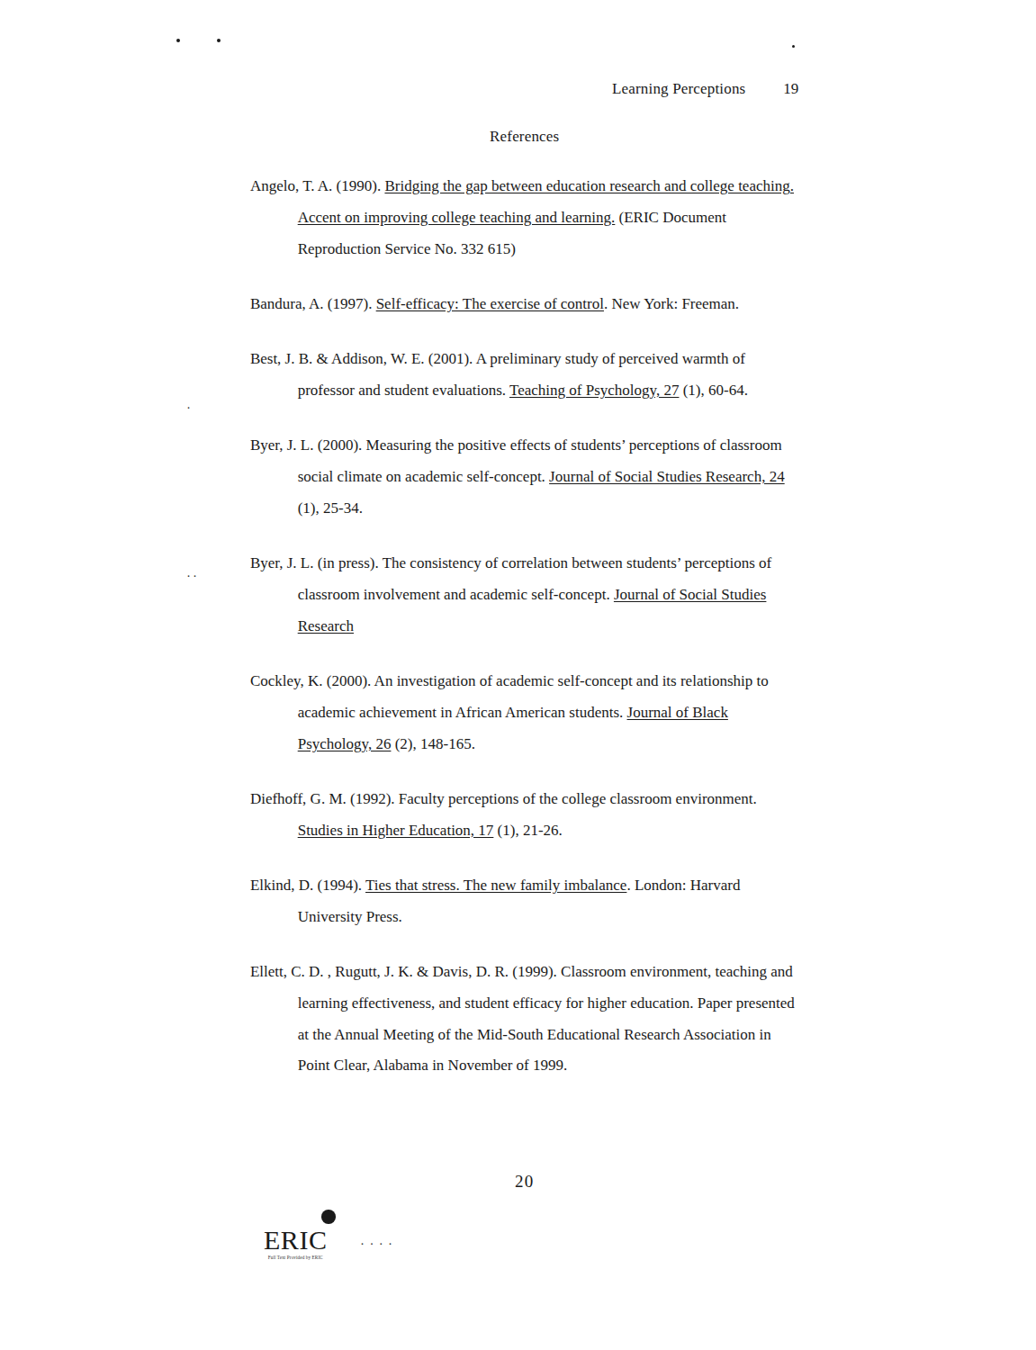.
. .
Learning Perceptions 19
References
Angelo, T. A. (1990). Bridging the gap between education research and college teaching. Accent on improving college teaching and learning. (ERIC Document Reproduction Service No. 332 615)
Bandura, A. (1997). Self-efficacy: The exercise of control. New York: Freeman.
Best, J. B. & Addison, W. E. (2001). A preliminary study of perceived warmth of professor and student evaluations. Teaching of Psychology, 27 (1), 60-64.
Byer, J. L. (2000). Measuring the positive effects of students’ perceptions of classroom social climate on academic self-concept. Journal of Social Studies Research, 24 (1), 25-34.
Byer, J. L. (in press). The consistency of correlation between students’ perceptions of classroom involvement and academic self-concept. Journal of Social Studies Research
Cockley, K. (2000). An investigation of academic self-concept and its relationship to academic achievement in African American students. Journal of Black Psychology, 26 (2), 148-165.
Diefhoff, G. M. (1992). Faculty perceptions of the college classroom environment. Studies in Higher Education, 17 (1), 21-26.
Elkind, D. (1994). Ties that stress. The new family imbalance. London: Harvard University Press.
Ellett, C. D. , Rugutt, J. K. & Davis, D. R. (1999). Classroom environment, teaching and learning effectiveness, and student efficacy for higher education. Paper presented at the Annual Meeting of the Mid-South Educational Research Association in Point Clear, Alabama in November of 1999.
20
ERIC
Full Text Provided by ERIC
. . . .